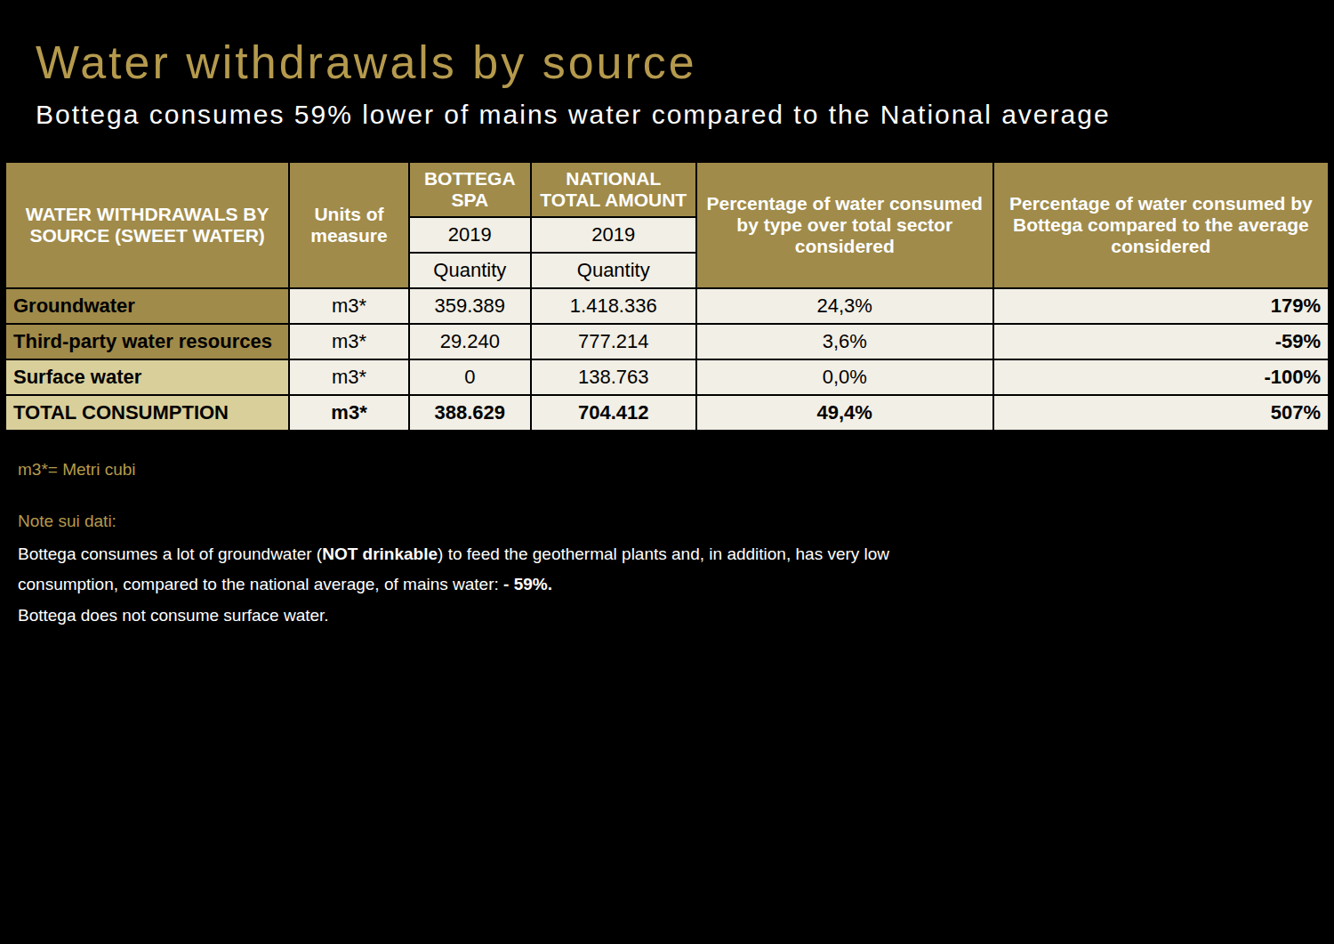Water withdrawals by source
Bottega consumes 59% lower of mains water compared to the National average
| WATER WITHDRAWALS BY SOURCE (SWEET WATER) | Units of measure | BOTTEGA SPA | NATIONAL TOTAL AMOUNT | Percentage of water consumed by type over total sector considered | Percentage of water consumed by Bottega compared to the average considered |
| --- | --- | --- | --- | --- | --- |
| 2019 | 2019 |
| Quantity | Quantity |
| Groundwater | m3* | 359.389 | 1.418.336 | 24,3% | 179% |
| Third-party water resources | m3* | 29.240 | 777.214 | 3,6% | -59% |
| Surface water | m3* | 0 | 138.763 | 0,0% | -100% |
| TOTAL CONSUMPTION | m3* | 388.629 | 704.412 | 49,4% | 507% |
m3*= Metri cubi
Note sui dati:
Bottega consumes a lot of groundwater (NOT drinkable) to feed the geothermal plants and, in addition, has very low
consumption, compared to the national average, of mains water: - 59%.
Bottega does not consume surface water.